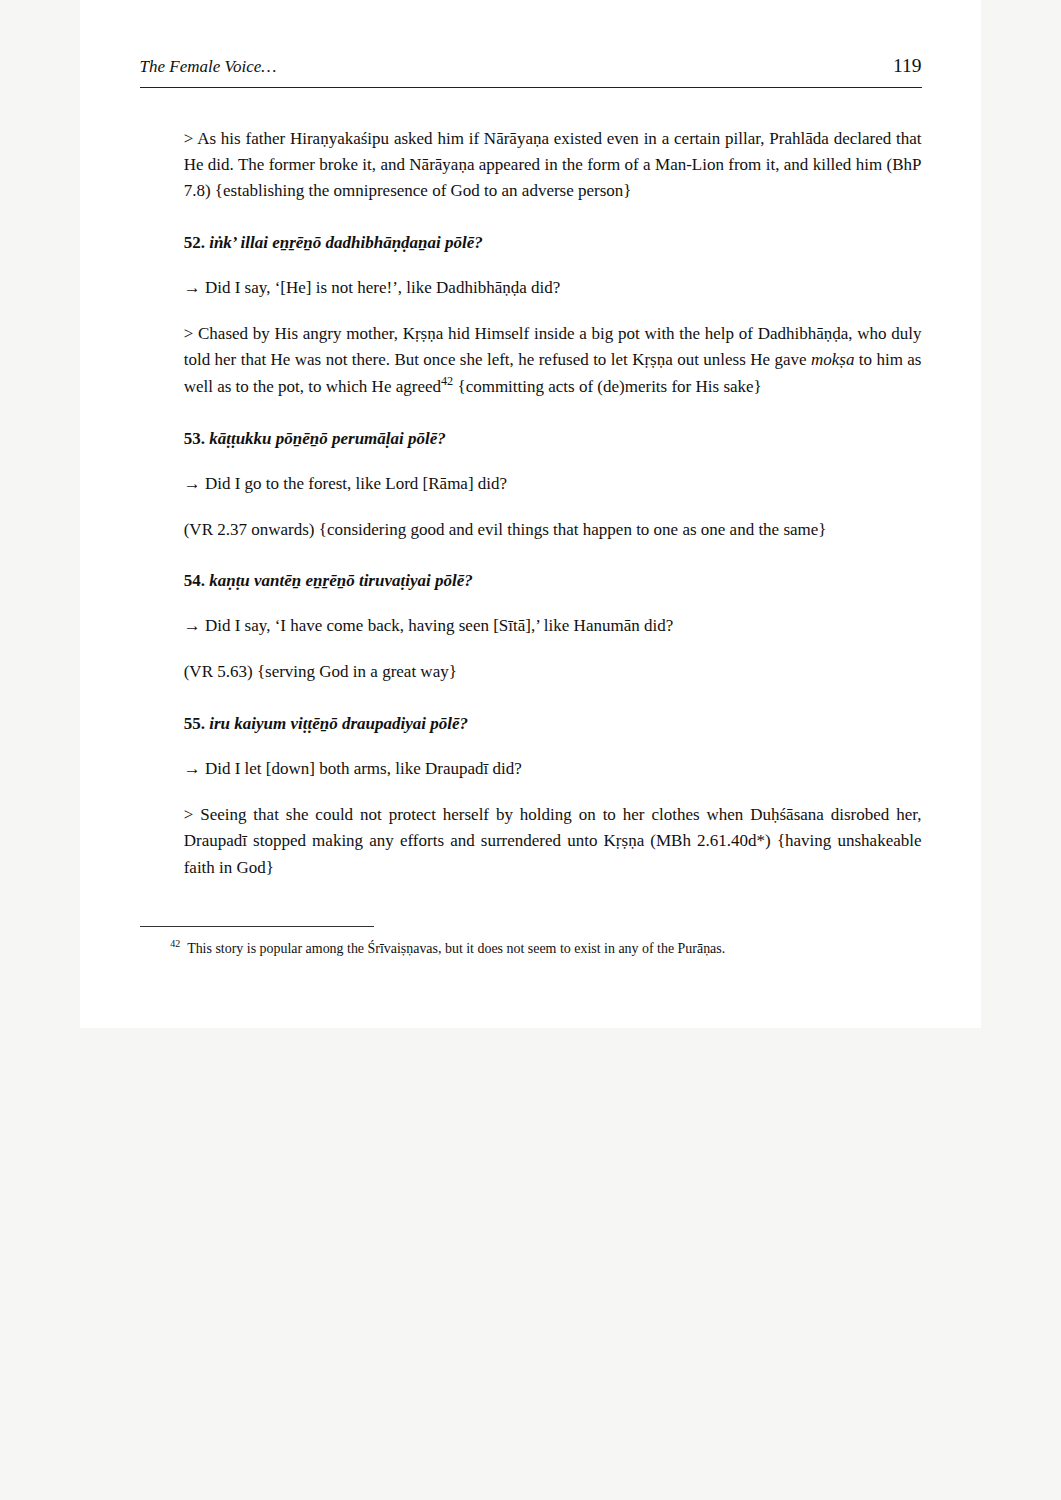The Female Voice… 119
> As his father Hiraṇyakaśipu asked him if Nārāyaṇa existed even in a certain pillar, Prahlāda declared that He did. The former broke it, and Nārāyaṇa appeared in the form of a Man-Lion from it, and killed him (BhP 7.8) {establishing the omnipresence of God to an adverse person}
52. iṅk’ illai eṉṟēṉō dadhibhāṇḍaṉai pōlē?
→ Did I say, ‘[He] is not here!’, like Dadhibhāṇḍa did?
> Chased by His angry mother, Kṛṣṇa hid Himself inside a big pot with the help of Dadhibhāṇḍa, who duly told her that He was not there. But once she left, he refused to let Kṛṣṇa out unless He gave mokṣa to him as well as to the pot, to which He agreed42 {committing acts of (de)merits for His sake}
53. kāṭṭukku pōṉēṉō perumāḷai pōlē?
→ Did I go to the forest, like Lord [Rāma] did?
(VR 2.37 onwards) {considering good and evil things that happen to one as one and the same}
54. kaṇṭu vantēṉ eṉṟēṉō tiruvaṭiyai pōlē?
→ Did I say, ‘I have come back, having seen [Sītā],’ like Hanumān did?
(VR 5.63) {serving God in a great way}
55. iru kaiyum viṭṭēṉō draupadiyai pōlē?
→ Did I let [down] both arms, like Draupadī did?
> Seeing that she could not protect herself by holding on to her clothes when Duḥśāsana disrobed her, Draupadī stopped making any efforts and surrendered unto Kṛṣṇa (MBh 2.61.40d*) {having unshakeable faith in God}
42 This story is popular among the Śrīvaiṣṇavas, but it does not seem to exist in any of the Purāṇas.